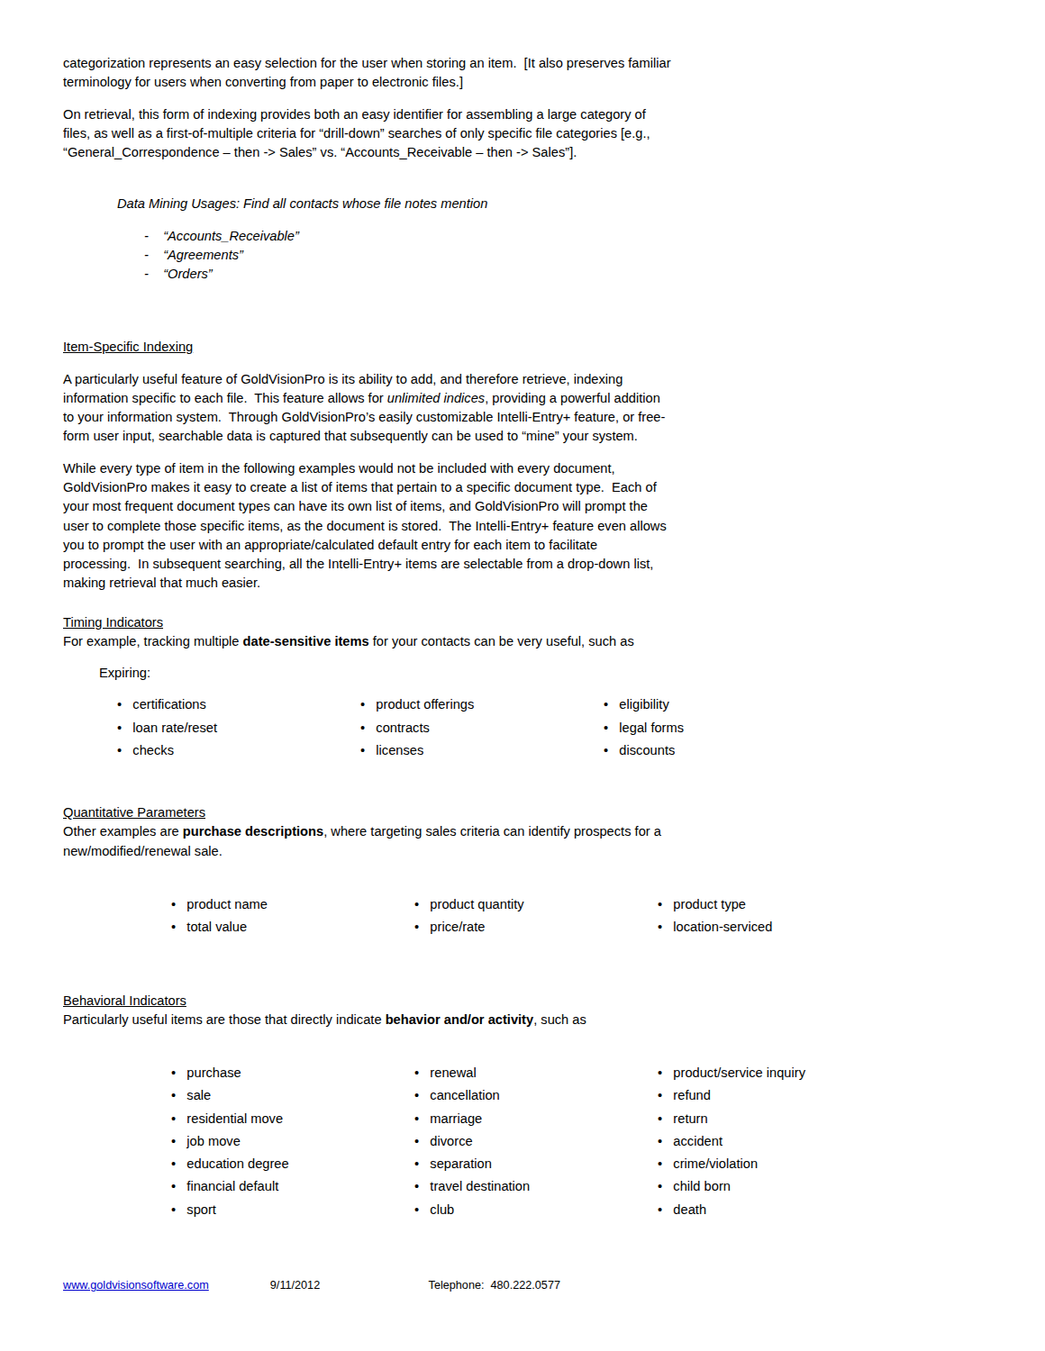categorization represents an easy selection for the user when storing an item. [It also preserves familiar terminology for users when converting from paper to electronic files.]
On retrieval, this form of indexing provides both an easy identifier for assembling a large category of files, as well as a first-of-multiple criteria for “drill-down” searches of only specific file categories [e.g., “General_Correspondence – then -> Sales” vs. “Accounts_Receivable – then -> Sales”].
Data Mining Usages: Find all contacts whose file notes mention
“Accounts_Receivable”
“Agreements”
“Orders”
Item-Specific Indexing
A particularly useful feature of GoldVisionPro is its ability to add, and therefore retrieve, indexing information specific to each file. This feature allows for unlimited indices, providing a powerful addition to your information system. Through GoldVisionPro’s easily customizable Intelli-Entry+ feature, or free-form user input, searchable data is captured that subsequently can be used to “mine” your system.
While every type of item in the following examples would not be included with every document, GoldVisionPro makes it easy to create a list of items that pertain to a specific document type. Each of your most frequent document types can have its own list of items, and GoldVisionPro will prompt the user to complete those specific items, as the document is stored. The Intelli-Entry+ feature even allows you to prompt the user with an appropriate/calculated default entry for each item to facilitate processing. In subsequent searching, all the Intelli-Entry+ items are selectable from a drop-down list, making retrieval that much easier.
Timing Indicators
For example, tracking multiple date-sensitive items for your contacts can be very useful, such as
Expiring:
certifications
loan rate/reset
checks
product offerings
contracts
licenses
eligibility
legal forms
discounts
Quantitative Parameters
Other examples are purchase descriptions, where targeting sales criteria can identify prospects for a new/modified/renewal sale.
product name
total value
product quantity
price/rate
product type
location-serviced
Behavioral Indicators
Particularly useful items are those that directly indicate behavior and/or activity, such as
purchase
sale
residential move
job move
education degree
financial default
sport
renewal
cancellation
marriage
divorce
separation
travel destination
club
product/service inquiry
refund
return
accident
crime/violation
child born
death
www.goldvisionsoftware.com
9/11/2012
Telephone: 480.222.0577